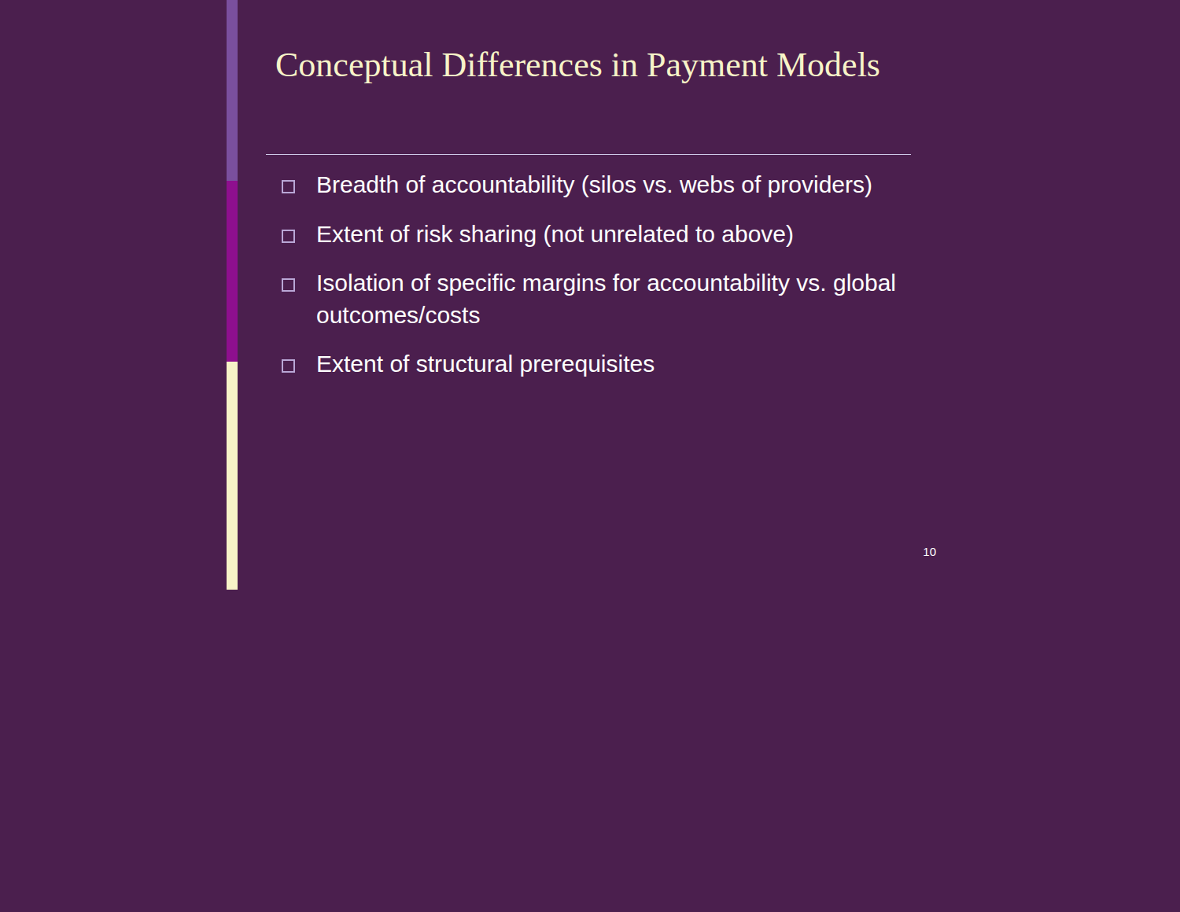Conceptual Differences in Payment Models
Breadth of accountability (silos vs. webs of providers)
Extent of risk sharing (not unrelated to above)
Isolation of specific margins for accountability vs. global outcomes/costs
Extent of structural prerequisites
10